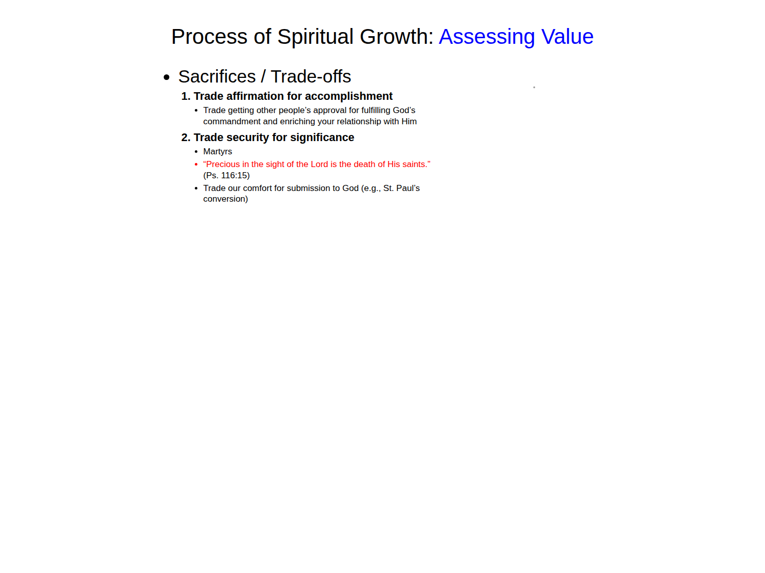Process of Spiritual Growth: Assessing Value
Sacrifices / Trade-offs
Trade affirmation for accomplishment
Trade getting other people’s approval for fulfilling God’s commandment and enriching your relationship with Him
Trade security for significance
Martyrs
“Precious in the sight of the Lord is the death of His saints.” (Ps. 116:15)
Trade our comfort for submission to God (e.g., St. Paul’s conversion)